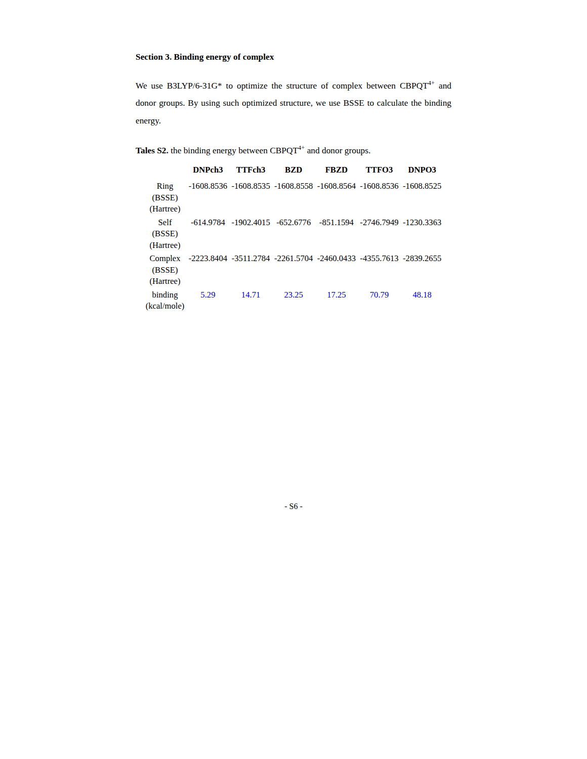Section 3. Binding energy of complex
We use B3LYP/6-31G* to optimize the structure of complex between CBPQT4+ and donor groups. By using such optimized structure, we use BSSE to calculate the binding energy.
Tales S2. the binding energy between CBPQT4+ and donor groups.
| | DNPch3 | TTFch3 | BZD | FBZD | TTFO3 | DNPO3 |
| --- | --- | --- | --- | --- | --- | --- |
| Ring (BSSE) (Hartree) | -1608.8536 | -1608.8535 | -1608.8558 | -1608.8564 | -1608.8536 | -1608.8525 |
| Self (BSSE) (Hartree) | -614.9784 | -1902.4015 | -652.6776 | -851.1594 | -2746.7949 | -1230.3363 |
| Complex (BSSE) (Hartree) | -2223.8404 | -3511.2784 | -2261.5704 | -2460.0433 | -4355.7613 | -2839.2655 |
| binding (kcal/mole) | 5.29 | 14.71 | 23.25 | 17.25 | 70.79 | 48.18 |
- S6 -